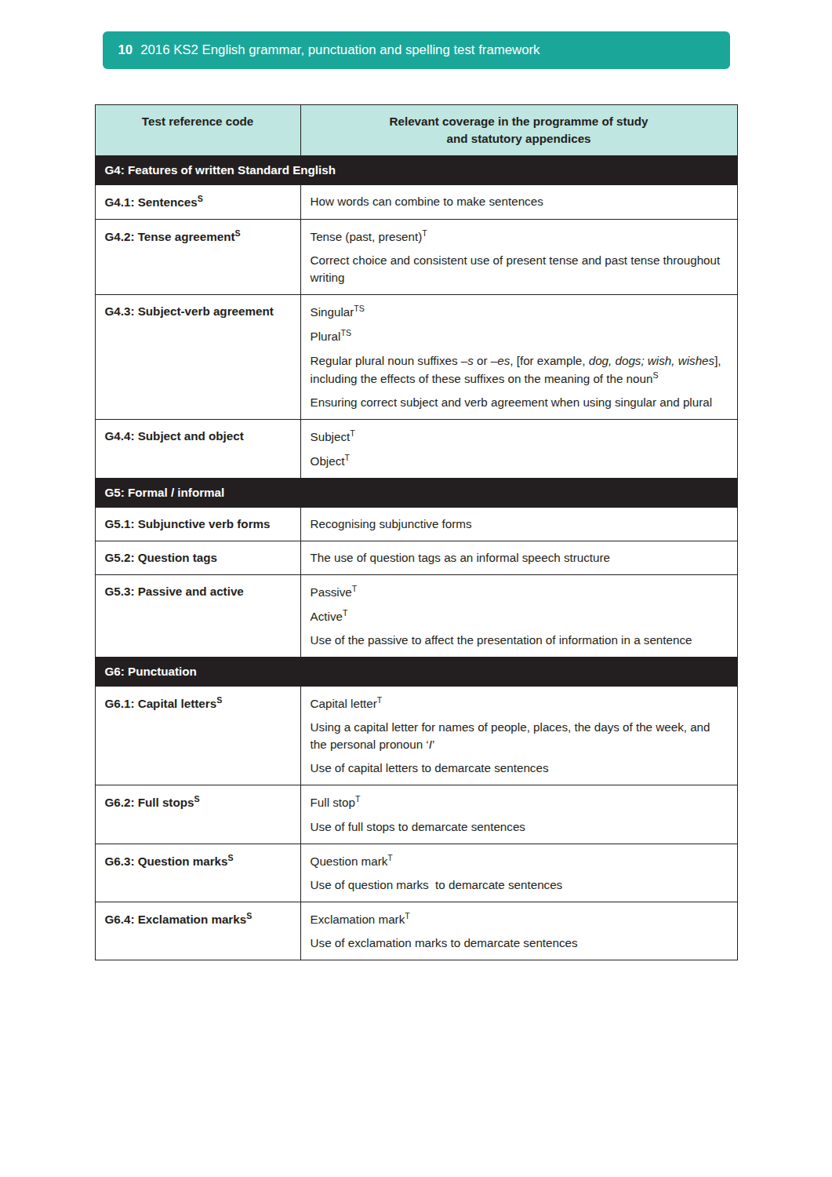102016 KS2 English grammar, punctuation and spelling test framework
| Test reference code | Relevant coverage in the programme of study and statutory appendices |
| --- | --- |
| G4: Features of written Standard English |
| G4.1: Sentences S | How words can combine to make sentences |
| G4.2: Tense agreement S | Tense (past, present) T Correct choice and consistent use of present tense and past tense throughout writing |
| G4.3: Subject-verb agreement | Singular TS Plural TS Regular plural noun suffixes – s or – es , [for example, dog, dogs; wish, wishes ], including the effects of these suffixes on the meaning of the noun S Ensuring correct subject and verb agreement when using singular and plural |
| G4.4: Subject and object | Subject T Object T |
| G5: Formal / informal |
| G5.1: Subjunctive verb forms | Recognising subjunctive forms |
| G5.2: Question tags | The use of question tags as an informal speech structure |
| G5.3: Passive and active | Passive T Active T Use of the passive to affect the presentation of information in a sentence |
| G6: Punctuation |
| G6.1: Capital letters S | Capital letter T Using a capital letter for names of people, places, the days of the week, and the personal pronoun ‘ I ’ Use of capital letters to demarcate sentences |
| G6.2: Full stops S | Full stop T Use of full stops to demarcate sentences |
| G6.3: Question marks S | Question mark T Use of question marks to demarcate sentences |
| G6.4: Exclamation marks S | Exclamation mark T Use of exclamation marks to demarcate sentences |